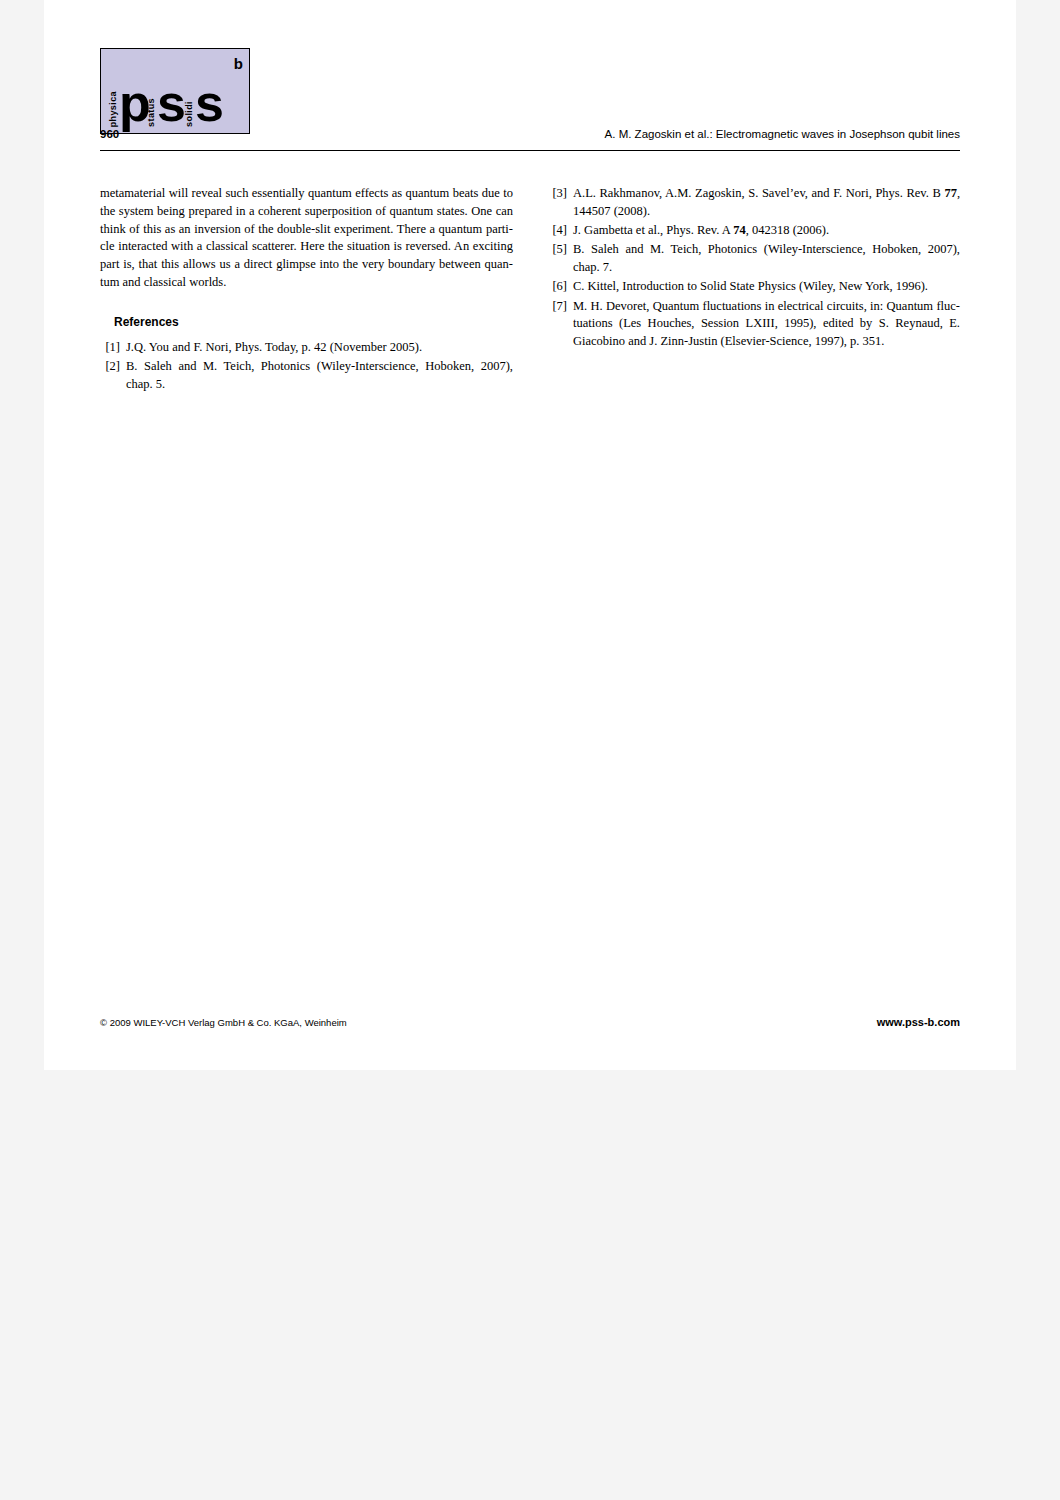physica status solidi p s s b
960
A. M. Zagoskin et al.: Electromagnetic waves in Josephson qubit lines
metamaterial will reveal such essentially quantum effects as quantum beats due to the system being prepared in a coherent superposition of quantum states. One can think of this as an inversion of the double-slit experiment. There a quantum particle interacted with a classical scatterer. Here the situation is reversed. An exciting part is, that this allows us a direct glimpse into the very boundary between quantum and classical worlds.
References
[1] J.Q. You and F. Nori, Phys. Today, p. 42 (November 2005).
[2] B. Saleh and M. Teich, Photonics (Wiley-Interscience, Hoboken, 2007), chap. 5.
[3] A.L. Rakhmanov, A.M. Zagoskin, S. Savel’ev, and F. Nori, Phys. Rev. B 77, 144507 (2008).
[4] J. Gambetta et al., Phys. Rev. A 74, 042318 (2006).
[5] B. Saleh and M. Teich, Photonics (Wiley-Interscience, Hoboken, 2007), chap. 7.
[6] C. Kittel, Introduction to Solid State Physics (Wiley, New York, 1996).
[7] M. H. Devoret, Quantum fluctuations in electrical circuits, in: Quantum fluctuations (Les Houches, Session LXIII, 1995), edited by S. Reynaud, E. Giacobino and J. Zinn-Justin (Elsevier-Science, 1997), p. 351.
© 2009 WILEY-VCH Verlag GmbH & Co. KGaA, Weinheim
www.pss-b.com